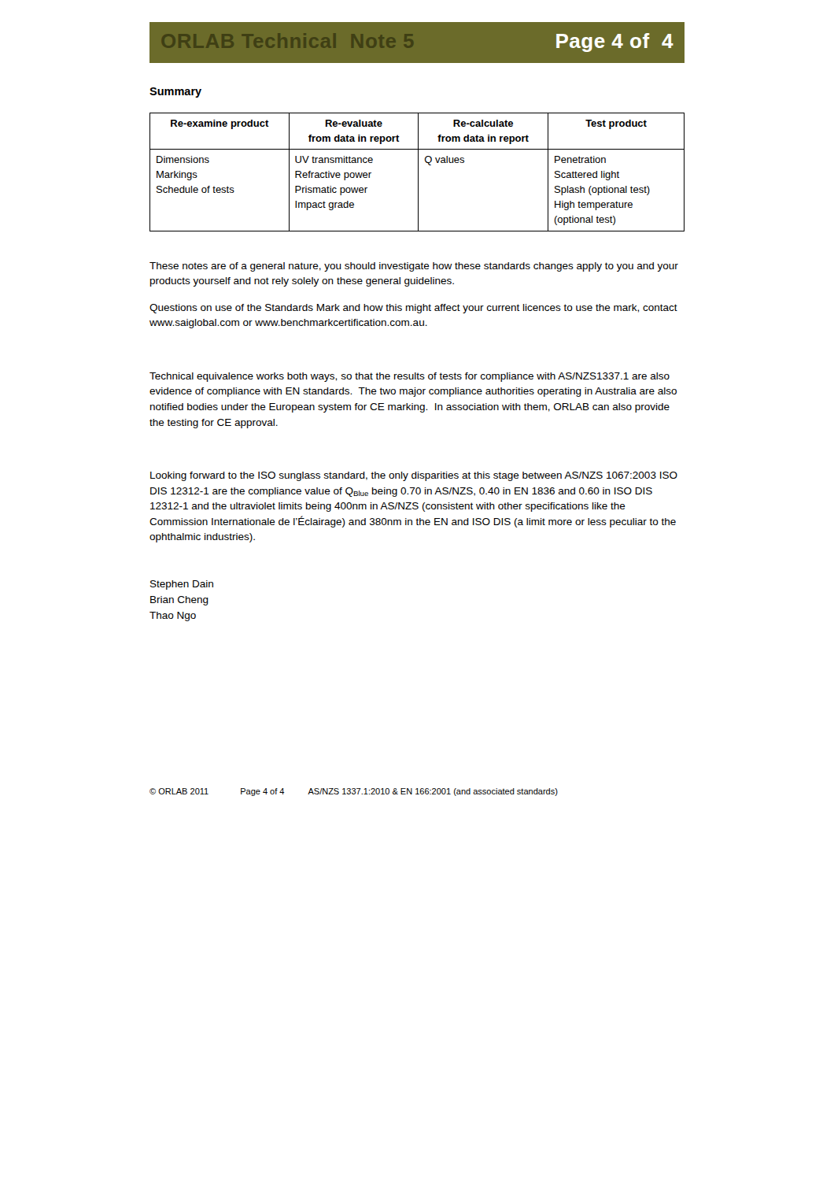ORLAB Technical Note 5
Page 4 of 4
Summary
| Re-examine product | Re-evaluate from data in report | Re-calculate from data in report | Test product |
| --- | --- | --- | --- |
| Dimensions Markings Schedule of tests | UV transmittance Refractive power Prismatic power Impact grade | Q values | Penetration Scattered light Splash (optional test) High temperature (optional test) |
These notes are of a general nature, you should investigate how these standards changes apply to you and your products yourself and not rely solely on these general guidelines.
Questions on use of the Standards Mark and how this might affect your current licences to use the mark, contact www.saiglobal.com or www.benchmarkcertification.com.au.
Technical equivalence works both ways, so that the results of tests for compliance with AS/NZS1337.1 are also evidence of compliance with EN standards. The two major compliance authorities operating in Australia are also notified bodies under the European system for CE marking. In association with them, ORLAB can also provide the testing for CE approval.
Looking forward to the ISO sunglass standard, the only disparities at this stage between AS/NZS 1067:2003 ISO DIS 12312-1 are the compliance value of QBlue being 0.70 in AS/NZS, 0.40 in EN 1836 and 0.60 in ISO DIS 12312-1 and the ultraviolet limits being 400nm in AS/NZS (consistent with other specifications like the Commission Internationale de l’Éclairage) and 380nm in the EN and ISO DIS (a limit more or less peculiar to the ophthalmic industries).
Stephen Dain
Brian Cheng
Thao Ngo
© ORLAB 2011
Page 4 of 4
AS/NZS 1337.1:2010 & EN 166:2001 (and associated standards)